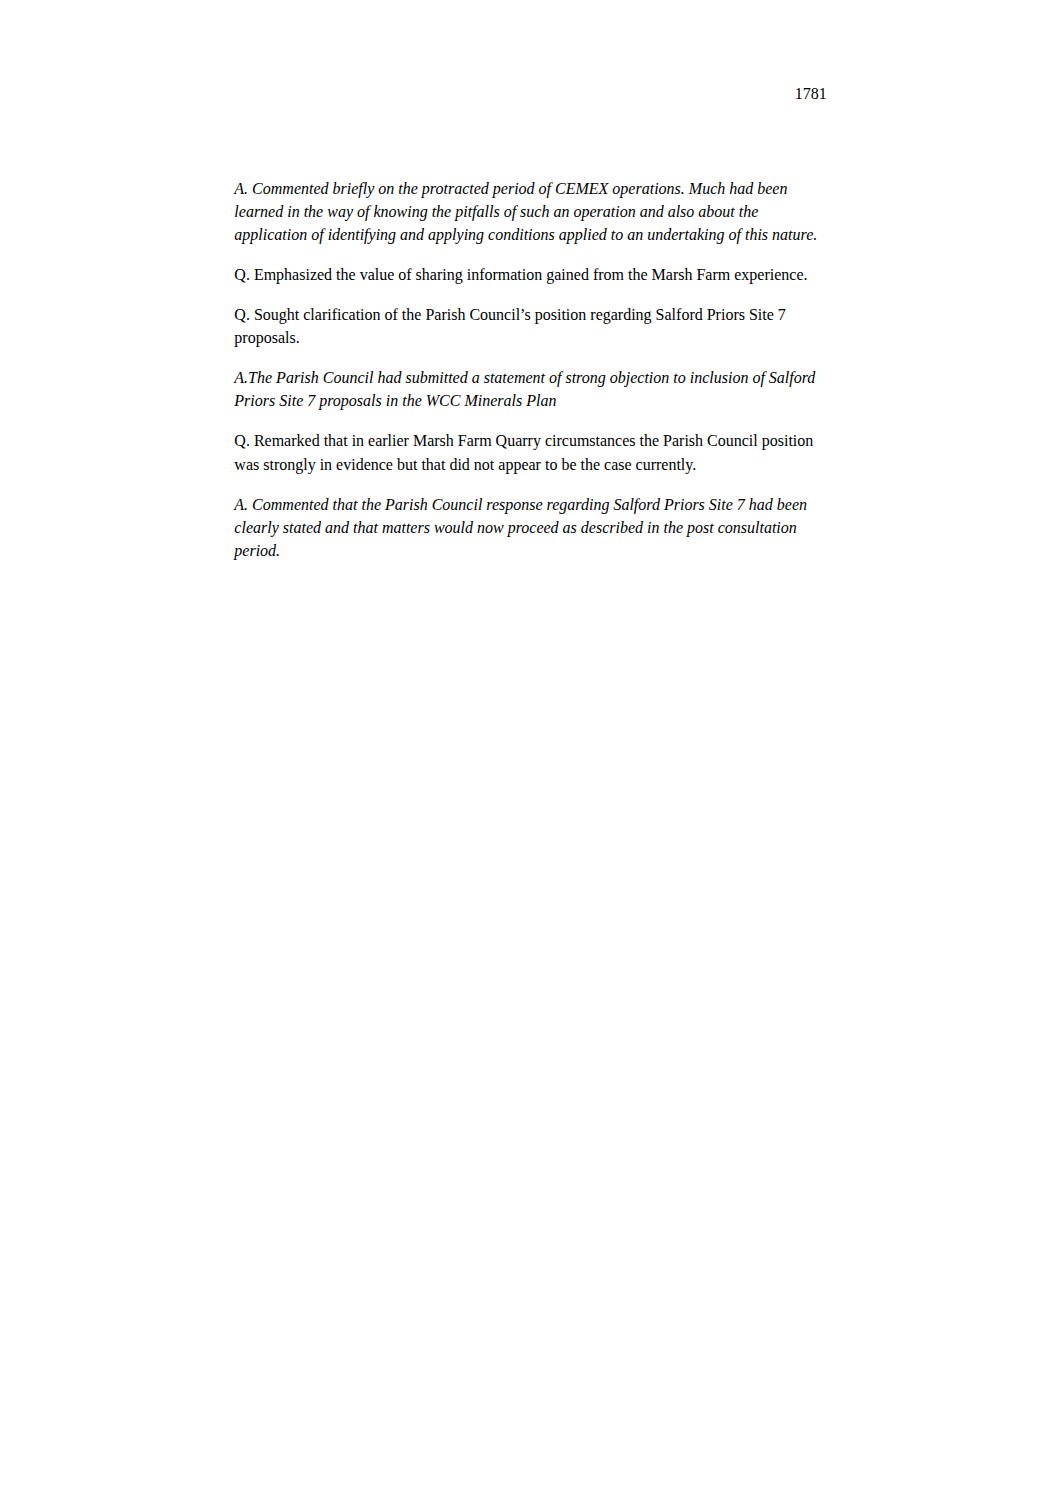1781
A. Commented briefly on the protracted period of CEMEX operations. Much had been learned in the way of knowing the pitfalls of such an operation and also about the application of identifying and applying conditions applied to an undertaking of this nature.
Q. Emphasized the value of sharing information gained from the Marsh Farm experience.
Q. Sought clarification of the Parish Council’s position regarding Salford Priors Site 7 proposals.
A.The Parish Council had submitted a statement of strong objection to inclusion of Salford Priors Site 7 proposals in the WCC Minerals Plan
Q. Remarked that in earlier Marsh Farm Quarry circumstances the Parish Council position was strongly in evidence but that did not appear to be the case currently.
A. Commented that the Parish Council response regarding Salford Priors Site 7 had been clearly stated and that matters would now proceed as described in the post consultation period.